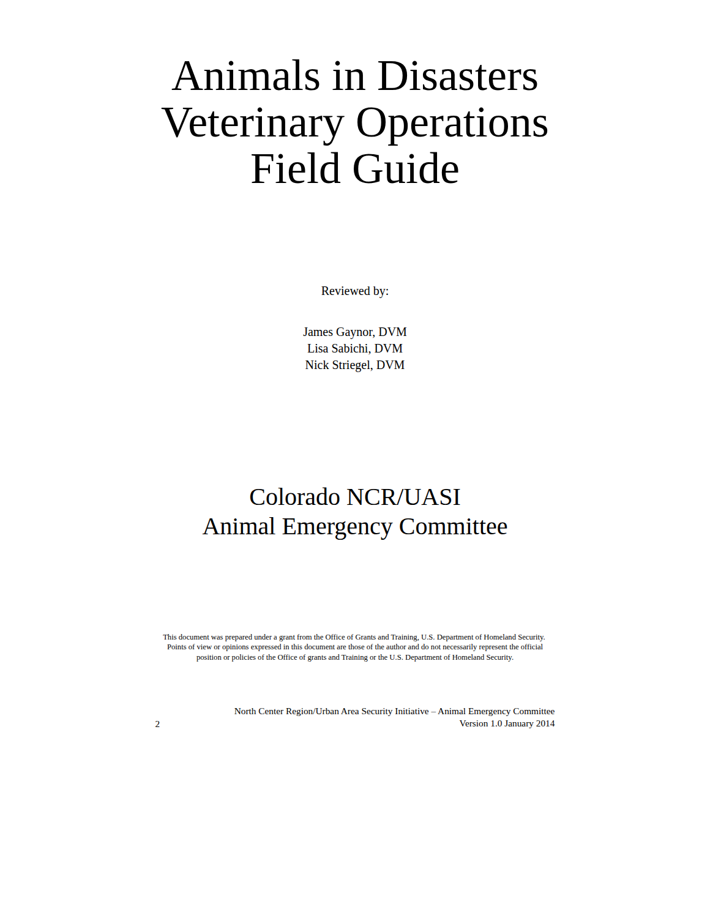Animals in Disasters Veterinary Operations Field Guide
Reviewed by:
James Gaynor, DVM
Lisa Sabichi, DVM
Nick Striegel, DVM
Colorado NCR/UASI
Animal Emergency Committee
This document was prepared under a grant from the Office of Grants and Training, U.S. Department of Homeland Security. Points of view or opinions expressed in this document are those of the author and do not necessarily represent the official position or policies of the Office of grants and Training or the U.S. Department of Homeland Security.
2
North Center Region/Urban Area Security Initiative – Animal Emergency Committee
Version 1.0 January 2014